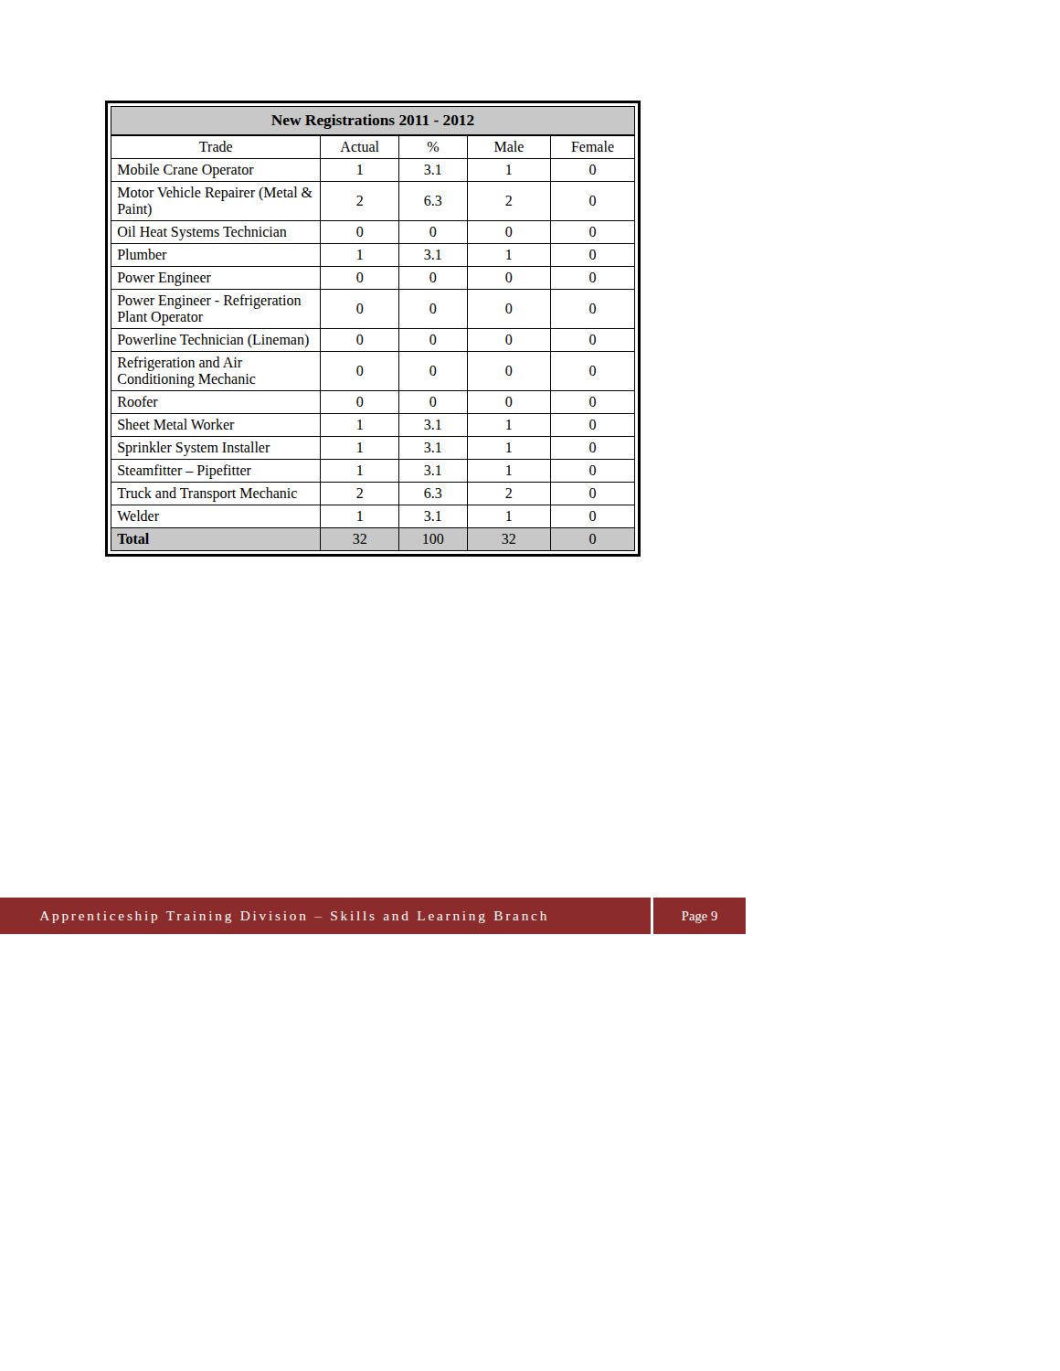New Registrations 2011 - 2012
| Trade | Actual | % | Male | Female |
| --- | --- | --- | --- | --- |
| Mobile Crane Operator | 1 | 3.1 | 1 | 0 |
| Motor Vehicle Repairer (Metal & Paint) | 2 | 6.3 | 2 | 0 |
| Oil Heat Systems Technician | 0 | 0 | 0 | 0 |
| Plumber | 1 | 3.1 | 1 | 0 |
| Power Engineer | 0 | 0 | 0 | 0 |
| Power Engineer - Refrigeration Plant Operator | 0 | 0 | 0 | 0 |
| Powerline Technician (Lineman) | 0 | 0 | 0 | 0 |
| Refrigeration and Air Conditioning Mechanic | 0 | 0 | 0 | 0 |
| Roofer | 0 | 0 | 0 | 0 |
| Sheet Metal Worker | 1 | 3.1 | 1 | 0 |
| Sprinkler System Installer | 1 | 3.1 | 1 | 0 |
| Steamfitter – Pipefitter | 1 | 3.1 | 1 | 0 |
| Truck and Transport Mechanic | 2 | 6.3 | 2 | 0 |
| Welder | 1 | 3.1 | 1 | 0 |
| Total | 32 | 100 | 32 | 0 |
Apprenticeship Training Division – Skills and Learning Branch
Page 9